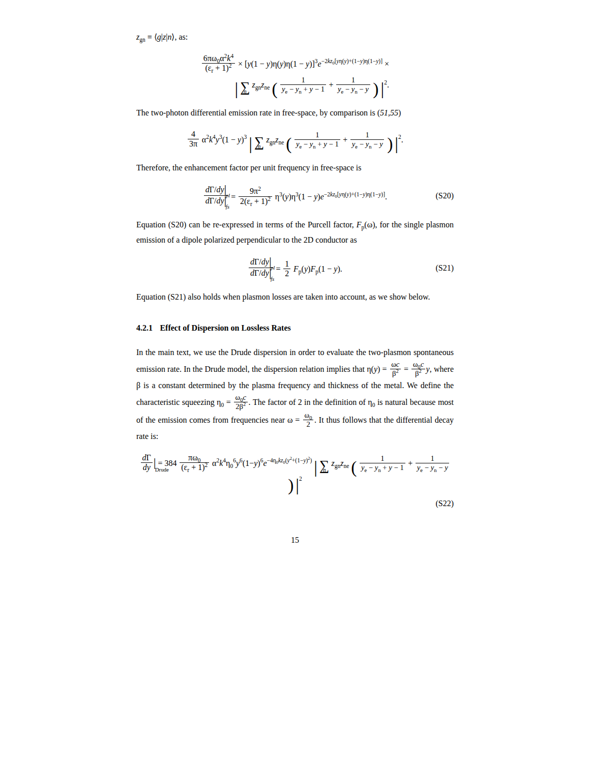zgn ≡ ⟨g|z|n⟩, as:
6πω0α2k4 (εr + 1)2 × [y(1 − y)η(y)η(1 − y)]3e−2kz0[yη(y)+(1−y)η(1−y)] × | ∑n zgnzne ( 1 ye − yn + y − 1 + 1 ye − yn − y ) |2.
The two-photon differential emission rate in free-space, by comparison is (51,55)
4 3π α2k4y3(1 − y)3 | ∑n zgnzne ( 1 ye − yn + y − 1 + 1 ye − yn − y ) |2.
Therefore, the enhancement factor per unit frequency in free-space is
d Γ/dy|pl d Γ/dy|fs = 9π2 2(εr + 1)2 η3(y)η3(1 − y)e−2kz0[yη(y)+(1−y)η(1−y)]. (S20)
Equation (S20) can be re-expressed in terms of the Purcell factor, Fp(ω), for the single plasmon emission of a dipole polarized perpendicular to the 2D conductor as
d Γ/dy|pl d Γ/dy|fs = 1 2 Fp(y)Fp(1 − y). (S21)
Equation (S21) also holds when plasmon losses are taken into account, as we show below.
4.2.1 Effect of Dispersion on Lossless Rates
In the main text, we use the Drude dispersion in order to evaluate the two-plasmon spontaneous emission rate. In the Drude model, the dispersion relation implies that η(y) = ωc β2 = ω0c β2 y, where β is a constant determined by the plasma frequency and thickness of the metal. We define the characteristic squeezing η0 = ω0c 2β2. The factor of 2 in the definition of η0 is natural because most of the emission comes from frequencies near ω = ω02. It thus follows that the differential decay rate is:
d Γ dy |Drude = 384 πω0 (εr + 1)2 α2k4η06y6(1−y)6e−4η0kz0(y2+(1−y)2) | ∑n zgnzne ( 1 ye − yn + y − 1 + 1 ye − yn − y ) |2 (S22)
15